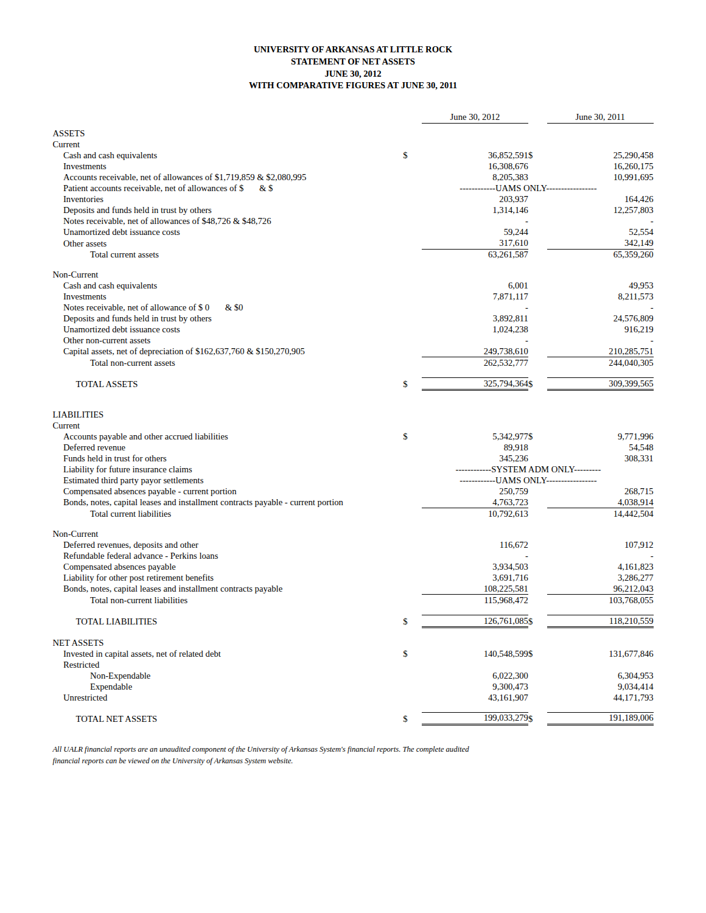UNIVERSITY OF ARKANSAS AT LITTLE ROCK
STATEMENT OF NET ASSETS
JUNE 30, 2012
WITH COMPARATIVE FIGURES AT JUNE 30, 2011
| | | June 30, 2012 | | June 30, 2011 |
| ASSETS | | | | |
| Current | | | | |
| Cash and cash equivalents | $ | 36,852,591 | $ | 25,290,458 |
| Investments | | 16,308,676 | | 16,260,175 |
| Accounts receivable, net of allowances of $1,719,859 & $2,080,995 | | 8,205,383 | | 10,991,695 |
| Patient accounts receivable, net of allowances of $ & $ | ------------UAMS ONLY----------------- |
| Inventories | | 203,937 | | 164,426 |
| Deposits and funds held in trust by others | | 1,314,146 | | 12,257,803 |
| Notes receivable, net of allowances of $48,726 & $48,726 | | - | | - |
| Unamortized debt issuance costs | | 59,244 | | 52,554 |
| Other assets | | 317,610 | | 342,149 |
| Total current assets | | 63,261,587 | | 65,359,260 |
| Non-Current | | | | |
| Cash and cash equivalents | | 6,001 | | 49,953 |
| Investments | | 7,871,117 | | 8,211,573 |
| Notes receivable, net of allowance of $ 0 & $0 | | - | | - |
| Deposits and funds held in trust by others | | 3,892,811 | | 24,576,809 |
| Unamortized debt issuance costs | | 1,024,238 | | 916,219 |
| Other non-current assets | | - | | - |
| Capital assets, net of depreciation of $162,637,760 & $150,270,905 | | 249,738,610 | | 210,285,751 |
| Total non-current assets | | 262,532,777 | | 244,040,305 |
| TOTAL ASSETS | $ | 325,794,364 | $ | 309,399,565 |
| LIABILITIES | | | | |
| Current | | | | |
| Accounts payable and other accrued liabilities | $ | 5,342,977 | $ | 9,771,996 |
| Deferred revenue | | 89,918 | | 54,548 |
| Funds held in trust for others | | 345,236 | | 308,331 |
| Liability for future insurance claims | ------------SYSTEM ADM ONLY--------- |
| Estimated third party payor settlements | ------------UAMS ONLY----------------- |
| Compensated absences payable - current portion | | 250,759 | | 268,715 |
| Bonds, notes, capital leases and installment contracts payable - current portion | | 4,763,723 | | 4,038,914 |
| Total current liabilities | | 10,792,613 | | 14,442,504 |
| Non-Current | | | | |
| Deferred revenues, deposits and other | | 116,672 | | 107,912 |
| Refundable federal advance - Perkins loans | | - | | - |
| Compensated absences payable | | 3,934,503 | | 4,161,823 |
| Liability for other post retirement benefits | | 3,691,716 | | 3,286,277 |
| Bonds, notes, capital leases and installment contracts payable | | 108,225,581 | | 96,212,043 |
| Total non-current liabilities | | 115,968,472 | | 103,768,055 |
| TOTAL LIABILITIES | $ | 126,761,085 | $ | 118,210,559 |
| NET ASSETS | | | | |
| Invested in capital assets, net of related debt | $ | 140,548,599 | $ | 131,677,846 |
| Restricted | | | | |
| Non-Expendable | | 6,022,300 | | 6,304,953 |
| Expendable | | 9,300,473 | | 9,034,414 |
| Unrestricted | | 43,161,907 | | 44,171,793 |
| TOTAL NET ASSETS | $ | 199,033,279 | $ | 191,189,006 |
All UALR financial reports are an unaudited component of the University of Arkansas System's financial reports. The complete audited
financial reports can be viewed on the University of Arkansas System website.